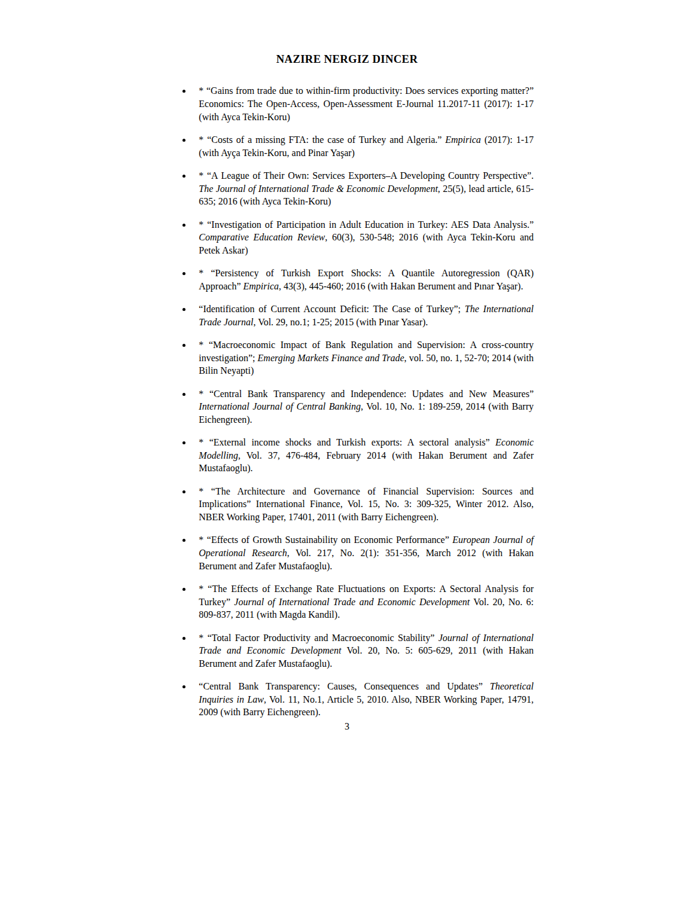NAZIRE NERGIZ DINCER
* “Gains from trade due to within-firm productivity: Does services exporting matter?” Economics: The Open-Access, Open-Assessment E-Journal 11.2017-11 (2017): 1-17 (with Ayca Tekin-Koru)
* “Costs of a missing FTA: the case of Turkey and Algeria.” Empirica (2017): 1-17 (with Ayça Tekin-Koru, and Pinar Yaşar)
* “A League of Their Own: Services Exporters–A Developing Country Perspective”. The Journal of International Trade & Economic Development, 25(5), lead article, 615-635; 2016 (with Ayca Tekin-Koru)
* “Investigation of Participation in Adult Education in Turkey: AES Data Analysis.” Comparative Education Review, 60(3), 530-548; 2016 (with Ayca Tekin-Koru and Petek Askar)
* “Persistency of Turkish Export Shocks: A Quantile Autoregression (QAR) Approach” Empirica, 43(3), 445-460; 2016 (with Hakan Berument and Pınar Yaşar).
“Identification of Current Account Deficit: The Case of Turkey”; The International Trade Journal, Vol. 29, no.1; 1-25; 2015 (with Pınar Yasar).
* “Macroeconomic Impact of Bank Regulation and Supervision: A cross-country investigation”; Emerging Markets Finance and Trade, vol. 50, no. 1, 52-70; 2014 (with Bilin Neyapti)
* “Central Bank Transparency and Independence: Updates and New Measures” International Journal of Central Banking, Vol. 10, No. 1: 189-259, 2014 (with Barry Eichengreen).
* “External income shocks and Turkish exports: A sectoral analysis” Economic Modelling, Vol. 37, 476-484, February 2014 (with Hakan Berument and Zafer Mustafaoglu).
* “The Architecture and Governance of Financial Supervision: Sources and Implications” International Finance, Vol. 15, No. 3: 309-325, Winter 2012. Also, NBER Working Paper, 17401, 2011 (with Barry Eichengreen).
* “Effects of Growth Sustainability on Economic Performance” European Journal of Operational Research, Vol. 217, No. 2(1): 351-356, March 2012 (with Hakan Berument and Zafer Mustafaoglu).
* “The Effects of Exchange Rate Fluctuations on Exports: A Sectoral Analysis for Turkey” Journal of International Trade and Economic Development Vol. 20, No. 6: 809-837, 2011 (with Magda Kandil).
* “Total Factor Productivity and Macroeconomic Stability” Journal of International Trade and Economic Development Vol. 20, No. 5: 605-629, 2011 (with Hakan Berument and Zafer Mustafaoglu).
“Central Bank Transparency: Causes, Consequences and Updates” Theoretical Inquiries in Law, Vol. 11, No.1, Article 5, 2010. Also, NBER Working Paper, 14791, 2009 (with Barry Eichengreen).
3